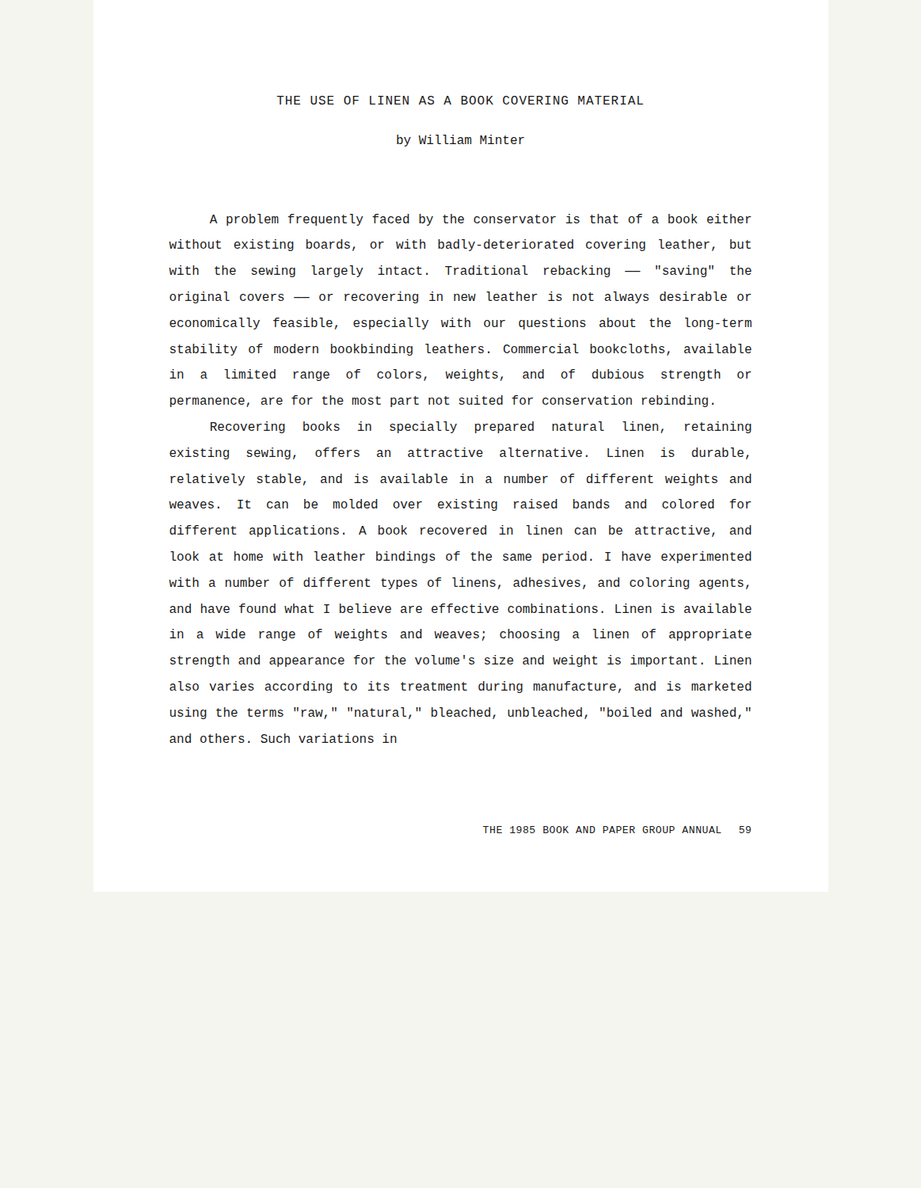THE USE OF LINEN AS A BOOK COVERING MATERIAL
by William Minter
A problem frequently faced by the conservator is that of a book either without existing boards, or with badly-deteriorated covering leather, but with the sewing largely intact. Traditional rebacking —— "saving" the original covers —— or recovering in new leather is not always desirable or economically feasible, especially with our questions about the long-term stability of modern bookbinding leathers. Commercial bookcloths, available in a limited range of colors, weights, and of dubious strength or permanence, are for the most part not suited for conservation rebinding.
Recovering books in specially prepared natural linen, retaining existing sewing, offers an attractive alternative. Linen is durable, relatively stable, and is available in a number of different weights and weaves. It can be molded over existing raised bands and colored for different applications. A book recovered in linen can be attractive, and look at home with leather bindings of the same period. I have experimented with a number of different types of linens, adhesives, and coloring agents, and have found what I believe are effective combinations. Linen is available in a wide range of weights and weaves; choosing a linen of appropriate strength and appearance for the volume's size and weight is important. Linen also varies according to its treatment during manufacture, and is marketed using the terms "raw," "natural," bleached, unbleached, "boiled and washed," and others. Such variations in
THE 1985 BOOK AND PAPER GROUP ANNUAL59